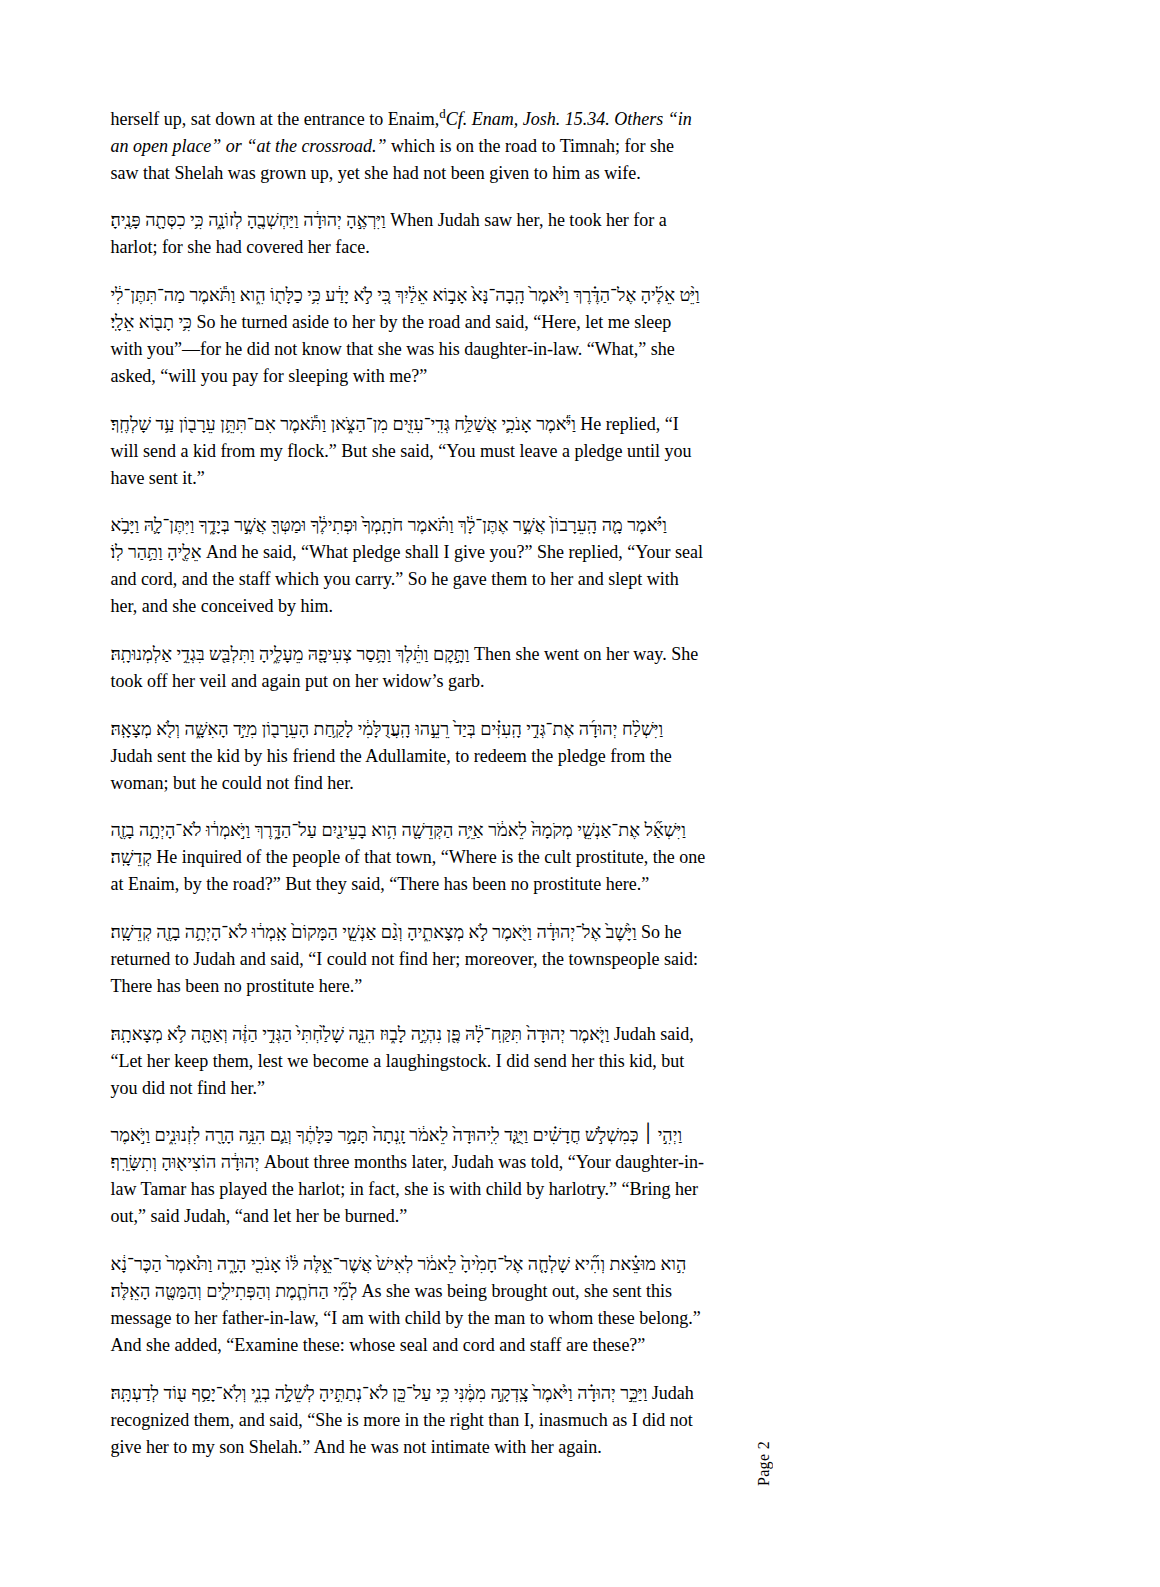herself up, sat down at the entrance to Enaim,dCf. Enam, Josh. 15.34. Others “in an open place” or “at the crossroad.” which is on the road to Timnah; for she saw that Shelah was grown up, yet she had not been given to him as wife.
וַיִּרְאֶ֣הָ יְהוּדָ֔ה וַיַּחְשְׁבֶ֖הָ לְזוֹנָ֑ה כִּ֥י כִסְּתָ֖ה פָּנֶֽיהָ׃ When Judah saw her, he took her for a harlot; for she had covered her face.
וַיֵּ֨ט אֵלֶ֜יהָ אֶל־הַדֶּ֗רֶךְ וַיֹּ֙אמֶר֙ הָֽבָה־נָּא֙ אָב֣וֹא אֵלַ֔יִךְ כִּ֚י לֹ֣א יָדַ֔ע כִּ֥י כַלָּת֖וֹ הִ֑וא וַתֹּ֕אמֶר מַה־תִּתֶּן־לִ֔י כִּ֥י תָב֖וֹא אֵלָֽי׃ So he turned aside to her by the road and said, “Here, let me sleep with you”—for he did not know that she was his daughter-in-law. “What,” she asked, “will you pay for sleeping with me?”
וַיֹּ֕אמֶר אָנֹכִ֛י אֲשַׁלַּ֥ח גְּדִֽי־עִזִּ֖ים מִן־הַצֹּ֑אן וַתֹּ֕אמֶר אִם־תִּתֵּ֥ן עֵרָב֖וֹן עַ֥ד שָׁלְחֶֽךָ׃ He replied, “I will send a kid from my flock.” But she said, “You must leave a pledge until you have sent it.”
וַיֹּ֗אמֶר מָ֤ה הָֽעֵרָבוֹן֙ אֲשֶׁ֣ר אֶתֶּן־לָ֔ךְ וַתֹּ֗אמֶר חֹתָֽמְךָ֙ וּפְתִילֶ֔ךָ וּמַטְּךָ֖ אֲשֶׁ֣ר בְּיָדֶ֑ךָ וַיִּתֶּן־לָ֛הּ וַיָּבֹ֥א אֵלֶ֖יהָ וַתַּ֥הַר לֽוֹ׃ And he said, “What pledge shall I give you?” She replied, “Your seal and cord, and the staff which you carry.” So he gave them to her and slept with her, and she conceived by him.
וַתָּ֣קׇם וַתֵּ֔לֶךְ וַתָּ֥סַר צְעִיפָ֖הּ מֵעָלֶ֑יהָ וַתִּלְבַּ֖ש בִּגְדֵ֥י אַלְמְנוּתָֽהּ׃ Then she went on her way. She took off her veil and again put on her widow’s garb.
וַיִּשְׁלַ֨ח יְהוּדָ֜ה אֶת־גְּדִ֣י הָֽעִזִּ֗ים בְּיַד֙ רֵעֵ֣הוּ הָֽעֲדֻלָּמִ֔י לָקַ֥חַת הָעֵרָב֖וֹן מִיַּ֣ד הָאִשָּׁ֑ה וְלֹ֖א מְצָאָֽהּ׃ Judah sent the kid by his friend the Adullamite, to redeem the pledge from the woman; but he could not find her.
וַיִּשְׁאַ֞ל אֶת־אַנְשֵׁ֤י מְקֹמָהּ֙ לֵאמֹ֔ר אַיֵּ֥ה הַקְּדֵשָׁ֖ה הִ֥וא בָעֵינַ֖יִם עַל־הַדָּ֑רֶךְ וַיֹּ֣אמְר֔וּ לֹא־הָיְתָ֥ה בָזֶ֖ה קְדֵשָֽׁה׃ He inquired of the people of that town, “Where is the cult prostitute, the one at Enaim, by the road?” But they said, “There has been no prostitute here.”
וַיָּ֙שׇׁב֙ אֶל־יְהוּדָ֔ה וַיֹּ֖אמֶר לֹ֣א מְצָאתִ֑יהָ וְגַ֨ם אַנְשֵׁ֤י הַמָּקוֹם֙ אָֽמְר֔וּ לֹא־הָיְתָ֥ה בָזֶ֖ה קְדֵשָֽׁה׃ So he returned to Judah and said, “I could not find her; moreover, the townspeople said: There has been no prostitute here.”
וַיֹּ֤אמֶר יְהוּדָה֙ תִּקַּֽח־לָ֔הּ פֶּ֖ן נִהְיֶ֣ה לָב֑וּז הִנֵּ֤ה שָׁלַ֙חְתִּי֙ הַגְּדִ֣י הַזֶּ֔ה וְאַתָּ֖ה לֹ֥א מְצָאתָֽהּ׃ Judah said, “Let her keep them, lest we become a laughingstock. I did send her this kid, but you did not find her.”
וַיְהִ֣י ׀ כְּמִשְׁלֹ֣שׁ חֳדָשִׁ֗ים וַיֻּגַּ֤ד לִֽיהוּדָה֙ לֵאמֹ֔ר זָֽנְתָה֙ תָּמָ֣ר כַּלָּתֶ֔ךָ וְגַ֛ם הִנֵּ֥ה הָרָ֖ה לִזְנוּנִ֑ים וַיֹּ֣אמֶר יְהוּדָ֔ה הוֹצִיא֖וּהָ וְתִשָּׂרֵֽף׃ About three months later, Judah was told, “Your daughter-in-law Tamar has played the harlot; in fact, she is with child by harlotry.” “Bring her out,” said Judah, “and let her be burned.”
הִ֣וא מוּצֵ֗את וְהִ֞יא שָׁלְחָ֤ה אֶל־חָמִ֙יהָ֙ לֵאמֹ֔ר לְאִישׁ֙ אֲשֶׁר־אֵ֣לֶּה לּ֔וֹ אָנֹכִ֖י הָרָ֑ה וַתֹּ֙אמֶר֙ הַכֶּר־נָ֔א לְמִ֞י הַחֹתֶ֧מֶת וְהַפְּתִילִ֛ים וְהַמַּטֶּ֖ה הָאֵֽלֶּה׃ As she was being brought out, she sent this message to her father-in-law, “I am with child by the man to whom these belong.” And she added, “Examine these: whose seal and cord and staff are these?”
וַיַּכֵּ֣ר יְהוּדָ֗ה וַיֹּ֙אמֶר֙ צָֽדְקָ֣ה מִמֶּ֔נִּי כִּ֥י עַל־כֵּ֖ן לֹא־נְתַתִּ֣יהָ לְשֵׁלָ֣ה בְנִ֑י וְלֹֽא־יָסַ֥ף ע֖וֹד לְדַעְתָּֽהּ׃ Judah recognized them, and said, “She is more in the right than I, inasmuch as I did not give her to my son Shelah.” And he was not intimate with her again.
Page 2